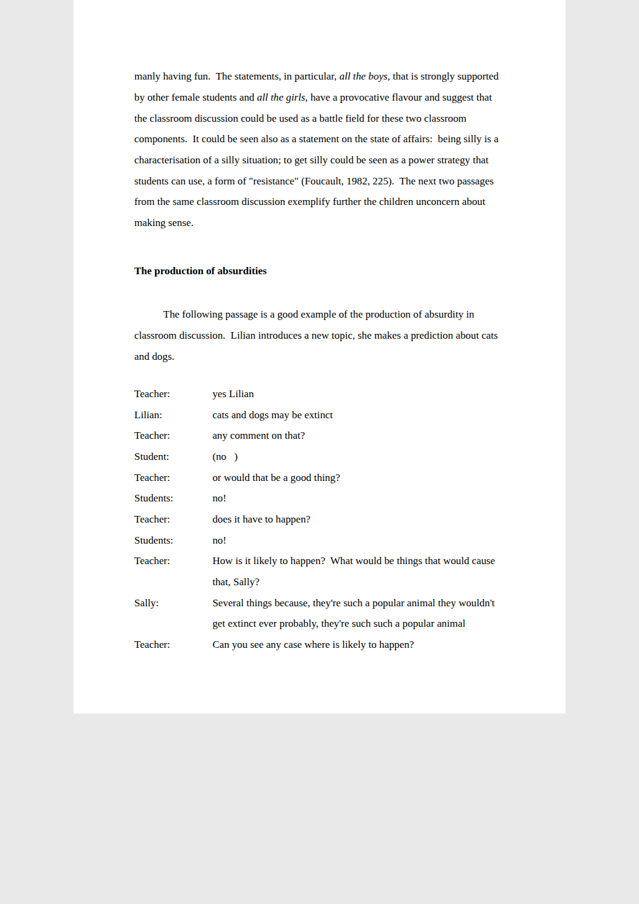manly having fun. The statements, in particular, all the boys, that is strongly supported by other female students and all the girls, have a provocative flavour and suggest that the classroom discussion could be used as a battle field for these two classroom components. It could be seen also as a statement on the state of affairs: being silly is a characterisation of a silly situation; to get silly could be seen as a power strategy that students can use, a form of "resistance" (Foucault, 1982, 225). The next two passages from the same classroom discussion exemplify further the children unconcern about making sense.
The production of absurdities
The following passage is a good example of the production of absurdity in classroom discussion. Lilian introduces a new topic, she makes a prediction about cats and dogs.
Teacher:
yes Lilian
Lilian:
cats and dogs may be extinct
Teacher:
any comment on that?
Student:
(no )
Teacher:
or would that be a good thing?
Students:
no!
Teacher:
does it have to happen?
Students:
no!
Teacher:
How is it likely to happen? What would be things that would cause that, Sally?
Sally:
Several things because, they're such a popular animal they wouldn't get extinct ever probably, they're such such a popular animal
Teacher:
Can you see any case where is likely to happen?